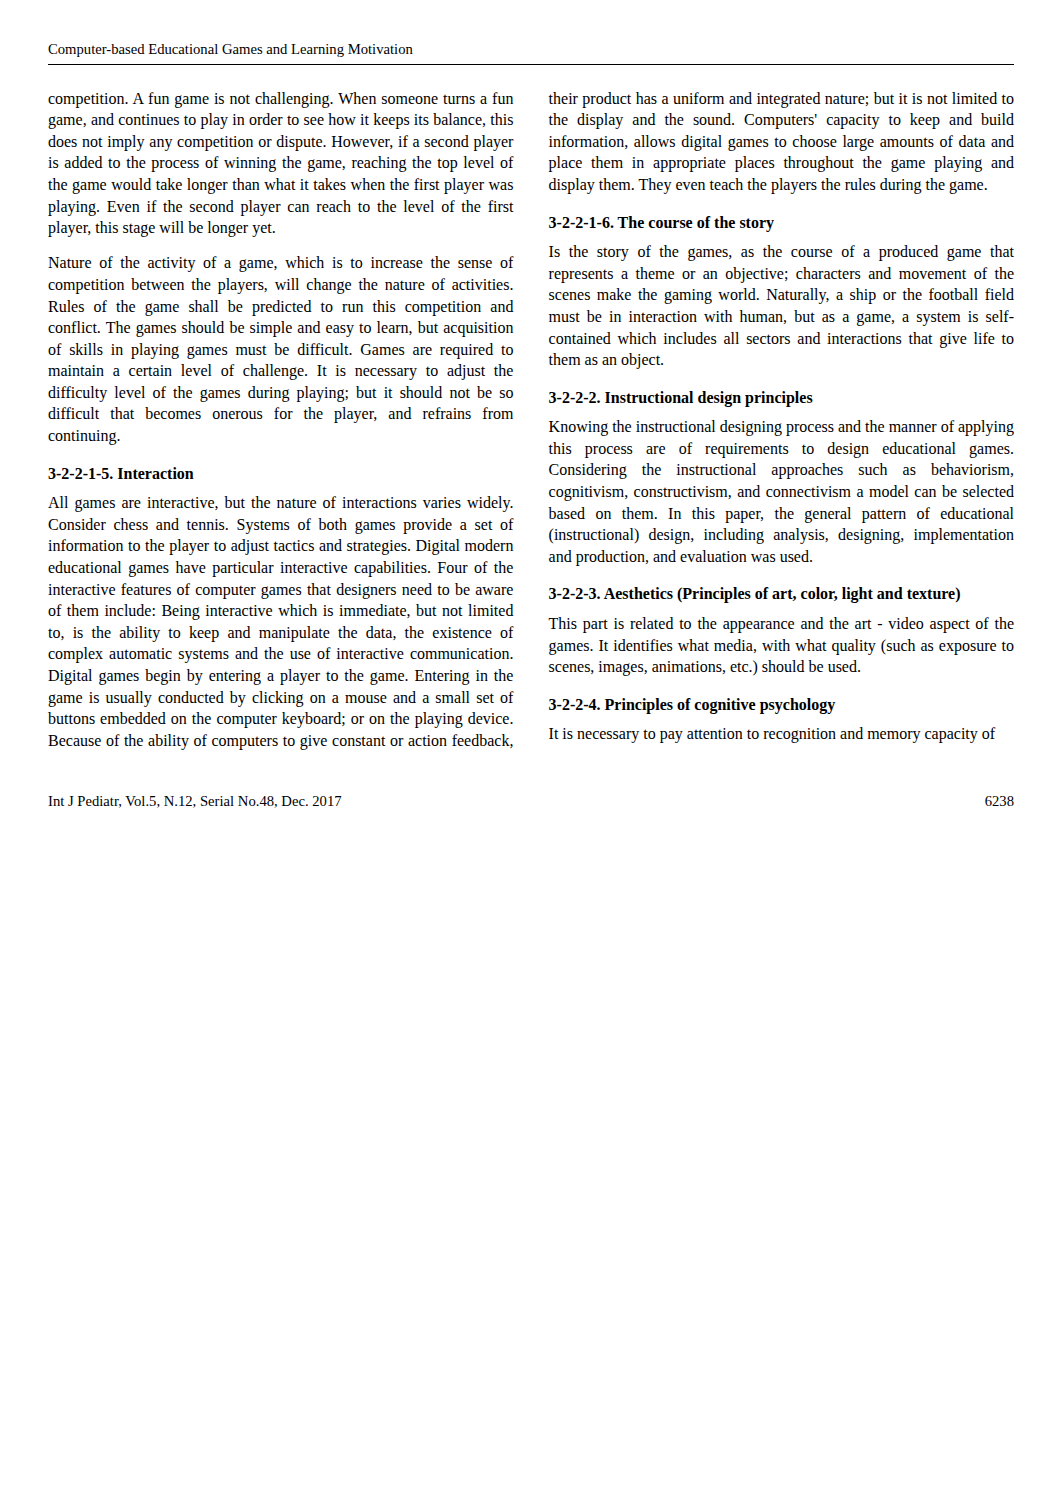Computer-based Educational Games and Learning Motivation
competition. A fun game is not challenging. When someone turns a fun game, and continues to play in order to see how it keeps its balance, this does not imply any competition or dispute. However, if a second player is added to the process of winning the game, reaching the top level of the game would take longer than what it takes when the first player was playing. Even if the second player can reach to the level of the first player, this stage will be longer yet.
Nature of the activity of a game, which is to increase the sense of competition between the players, will change the nature of activities. Rules of the game shall be predicted to run this competition and conflict. The games should be simple and easy to learn, but acquisition of skills in playing games must be difficult. Games are required to maintain a certain level of challenge. It is necessary to adjust the difficulty level of the games during playing; but it should not be so difficult that becomes onerous for the player, and refrains from continuing.
3-2-2-1-5. Interaction
All games are interactive, but the nature of interactions varies widely. Consider chess and tennis. Systems of both games provide a set of information to the player to adjust tactics and strategies. Digital modern educational games have particular interactive capabilities. Four of the interactive features of computer games that designers need to be aware of them include: Being interactive which is immediate, but not limited to, is the ability to keep and manipulate the data, the existence of complex automatic systems and the use of interactive communication. Digital games begin by entering a player to the game. Entering in the game is usually conducted by clicking on a mouse and a small set of buttons embedded on the computer keyboard; or on the playing device. Because of the ability of computers to give constant or action feedback, their product has a uniform and integrated nature; but it is not limited to the display and the sound. Computers' capacity to keep and build information, allows digital games to choose large amounts of data and place them in appropriate places throughout the game playing and display them. They even teach the players the rules during the game.
3-2-2-1-6. The course of the story
Is the story of the games, as the course of a produced game that represents a theme or an objective; characters and movement of the scenes make the gaming world. Naturally, a ship or the football field must be in interaction with human, but as a game, a system is self-contained which includes all sectors and interactions that give life to them as an object.
3-2-2-2. Instructional design principles
Knowing the instructional designing process and the manner of applying this process are of requirements to design educational games. Considering the instructional approaches such as behaviorism, cognitivism, constructivism, and connectivism a model can be selected based on them. In this paper, the general pattern of educational (instructional) design, including analysis, designing, implementation and production, and evaluation was used.
3-2-2-3. Aesthetics (Principles of art, color, light and texture)
This part is related to the appearance and the art - video aspect of the games. It identifies what media, with what quality (such as exposure to scenes, images, animations, etc.) should be used.
3-2-2-4. Principles of cognitive psychology
It is necessary to pay attention to recognition and memory capacity of
Int J Pediatr, Vol.5, N.12, Serial No.48, Dec. 2017 6238